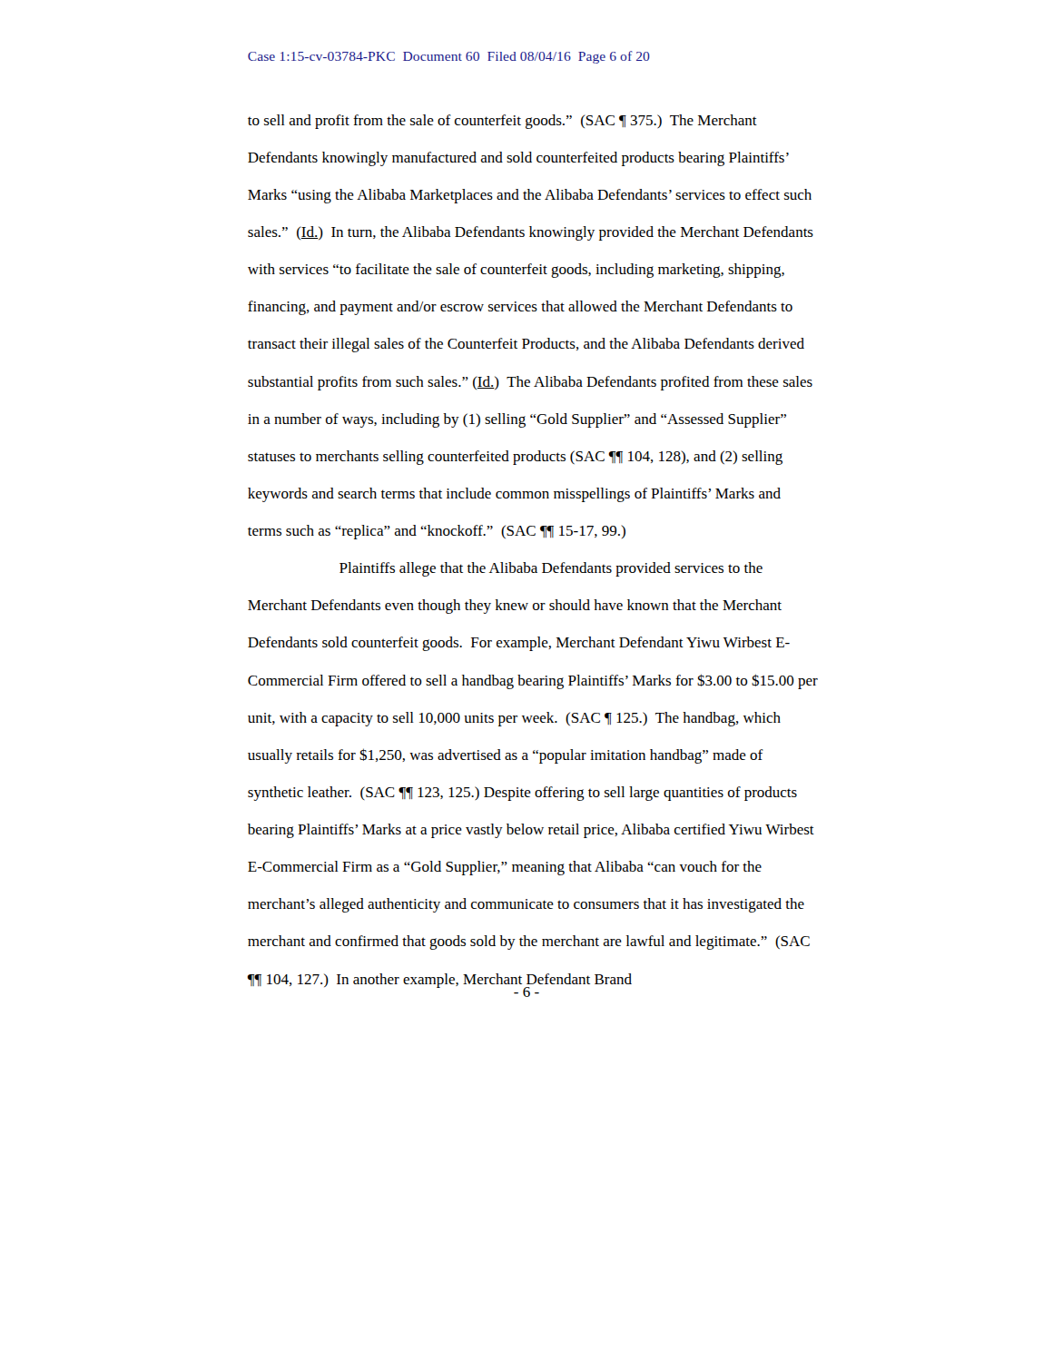Case 1:15-cv-03784-PKC Document 60 Filed 08/04/16 Page 6 of 20
to sell and profit from the sale of counterfeit goods.” (SAC ¶ 375.) The Merchant Defendants knowingly manufactured and sold counterfeited products bearing Plaintiffs’ Marks “using the Alibaba Marketplaces and the Alibaba Defendants’ services to effect such sales.” (Id.) In turn, the Alibaba Defendants knowingly provided the Merchant Defendants with services “to facilitate the sale of counterfeit goods, including marketing, shipping, financing, and payment and/or escrow services that allowed the Merchant Defendants to transact their illegal sales of the Counterfeit Products, and the Alibaba Defendants derived substantial profits from such sales.” (Id.) The Alibaba Defendants profited from these sales in a number of ways, including by (1) selling “Gold Supplier” and “Assessed Supplier” statuses to merchants selling counterfeited products (SAC ¶¶ 104, 128), and (2) selling keywords and search terms that include common misspellings of Plaintiffs’ Marks and terms such as “replica” and “knockoff.” (SAC ¶¶ 15-17, 99.)
Plaintiffs allege that the Alibaba Defendants provided services to the Merchant Defendants even though they knew or should have known that the Merchant Defendants sold counterfeit goods. For example, Merchant Defendant Yiwu Wirbest E-Commercial Firm offered to sell a handbag bearing Plaintiffs’ Marks for $3.00 to $15.00 per unit, with a capacity to sell 10,000 units per week. (SAC ¶ 125.) The handbag, which usually retails for $1,250, was advertised as a “popular imitation handbag” made of synthetic leather. (SAC ¶¶ 123, 125.) Despite offering to sell large quantities of products bearing Plaintiffs’ Marks at a price vastly below retail price, Alibaba certified Yiwu Wirbest E-Commercial Firm as a “Gold Supplier,” meaning that Alibaba “can vouch for the merchant’s alleged authenticity and communicate to consumers that it has investigated the merchant and confirmed that goods sold by the merchant are lawful and legitimate.” (SAC ¶¶ 104, 127.) In another example, Merchant Defendant Brand
- 6 -